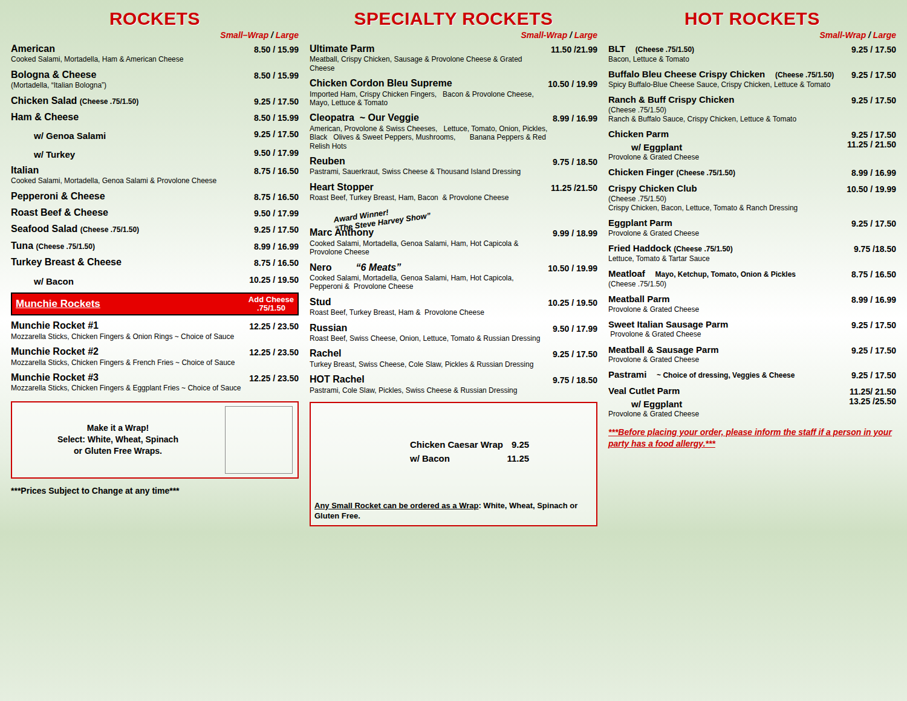ROCKETS
Small–Wrap / Large
American Cooked Salami, Mortadella, Ham & American Cheese
8.50 / 15.99
Bologna & Cheese (Mortadella, “Italian Bologna”)
8.50 / 15.99
Chicken Salad (Cheese .75/1.50)
9.25 / 17.50
Ham & Cheese
8.50 / 15.99
w/ Genoa Salami
9.25 / 17.50
w/ Turkey
9.50 / 17.99
Italian Cooked Salami, Mortadella, Genoa Salami & Provolone Cheese
8.75 / 16.50
Pepperoni & Cheese
8.75 / 16.50
Roast Beef & Cheese
9.50 / 17.99
Seafood Salad (Cheese .75/1.50)
9.25 / 17.50
Tuna (Cheese .75/1.50)
8.99 / 16.99
Turkey Breast & Cheese
8.75 / 16.50
w/ Bacon
10.25 / 19.50
Munchie Rockets
Add Cheese
.75/1.50
Munchie Rocket #1 Mozzarella Sticks, Chicken Fingers & Onion Rings ~ Choice of Sauce
12.25 / 23.50
Munchie Rocket #2 Mozzarella Sticks, Chicken Fingers & French Fries ~ Choice of Sauce
12.25 / 23.50
Munchie Rocket #3 Mozzarella Sticks, Chicken Fingers & Eggplant Fries ~ Choice of Sauce
12.25 / 23.50
Make it a Wrap!
Select: White, Wheat, Spinach
or Gluten Free Wraps.
***Prices Subject to Change at any time***
SPECIALTY ROCKETS
Small-Wrap / Large
Ultimate Parm Meatball, Crispy Chicken, Sausage & Provolone Cheese & Grated Cheese
11.50 /21.99
Chicken Cordon Bleu Supreme Imported Ham, Crispy Chicken Fingers, Bacon & Provolone Cheese, Mayo, Lettuce & Tomato
10.50 / 19.99
Cleopatra ~ Our Veggie American, Provolone & Swiss Cheeses, Lettuce, Tomato, Onion, Pickles, Black Olives & Sweet Peppers, Mushrooms, Banana Peppers & Red Relish Hots
8.99 / 16.99
Reuben Pastrami, Sauerkraut, Swiss Cheese & Thousand Island Dressing
9.75 / 18.50
Heart Stopper Roast Beef, Turkey Breast, Ham, Bacon & Provolone Cheese
11.25 /21.50
Award Winner!
“The Steve Harvey Show”
Marc Anthony Cooked Salami, Mortadella, Genoa Salami, Ham, Hot Capicola & Provolone Cheese
9.99 / 18.99
Nero “6 Meats” Cooked Salami, Mortadella, Genoa Salami, Ham, Hot Capicola, Pepperoni & Provolone Cheese
10.50 / 19.99
Stud Roast Beef, Turkey Breast, Ham & Provolone Cheese
10.25 / 19.50
Russian Roast Beef, Swiss Cheese, Onion, Lettuce, Tomato & Russian Dressing
9.50 / 17.99
Rachel Turkey Breast, Swiss Cheese, Cole Slaw, Pickles & Russian Dressing
9.25 / 17.50
HOT Rachel Pastrami, Cole Slaw, Pickles, Swiss Cheese & Russian Dressing
9.75 / 18.50
Chicken Caesar Wrap 9.25
w/ Bacon 11.25
Any Small Rocket can be ordered as a Wrap: White, Wheat, Spinach or Gluten Free.
HOT ROCKETS
Small-Wrap / Large
BLT (Cheese .75/1.50) Bacon, Lettuce & Tomato
9.25 / 17.50
Buffalo Bleu Cheese Crispy Chicken (Cheese .75/1.50) Spicy Buffalo-Blue Cheese Sauce, Crispy Chicken, Lettuce & Tomato
9.25 / 17.50
Ranch & Buff Crispy Chicken (Cheese .75/1.50) Ranch & Buffalo Sauce, Crispy Chicken, Lettuce & Tomato
9.25 / 17.50
Chicken Parm w/ Eggplant Provolone & Grated Cheese
9.25 / 17.5011.25 / 21.50
Chicken Finger (Cheese .75/1.50)
8.99 / 16.99
Crispy Chicken Club (Cheese .75/1.50) Crispy Chicken, Bacon, Lettuce, Tomato & Ranch Dressing
10.50 / 19.99
Eggplant Parm Provolone & Grated Cheese
9.25 / 17.50
Fried Haddock (Cheese .75/1.50) Lettuce, Tomato & Tartar Sauce
9.75 /18.50
Meatloaf Mayo, Ketchup, Tomato, Onion & Pickles (Cheese .75/1.50)
8.75 / 16.50
Meatball Parm Provolone & Grated Cheese
8.99 / 16.99
Sweet Italian Sausage Parm Provolone & Grated Cheese
9.25 / 17.50
Meatball & Sausage Parm Provolone & Grated Cheese
9.25 / 17.50
Pastrami ~ Choice of dressing, Veggies & Cheese
9.25 / 17.50
Veal Cutlet Parm w/ Eggplant Provolone & Grated Cheese
11.25/ 21.5013.25 /25.50
***Before placing your order, please inform the staff if a person in your party has a food allergy.***